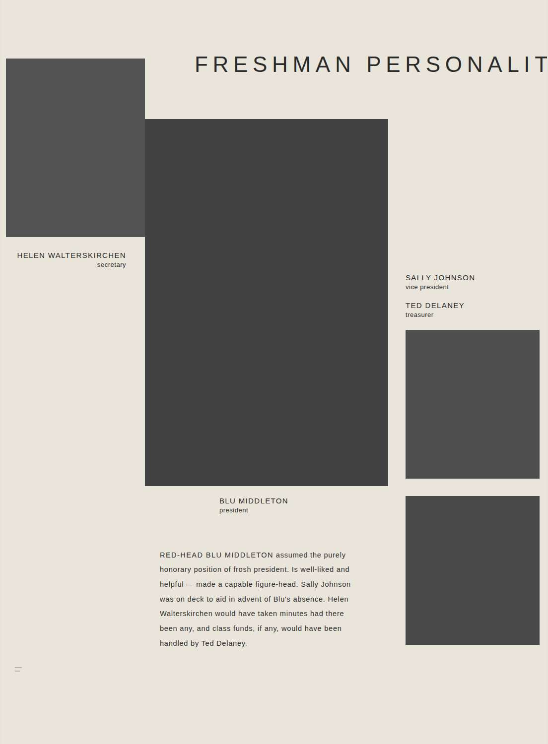FRESHMAN PERSONALITIES
Helen Walterskirchen secretary
Blu Middleton president
Sally Johnson vice president
Ted Delaney treasurer
RED-HEAD BLU MIDDLETON assumed the purely honorary position of frosh president. Is well-liked and helpful — made a capable figure-head. Sally Johnson was on deck to aid in advent of Blu's absence. Helen Walterskirchen would have taken minutes had there been any, and class funds, if any, would have been handled by Ted Delaney.